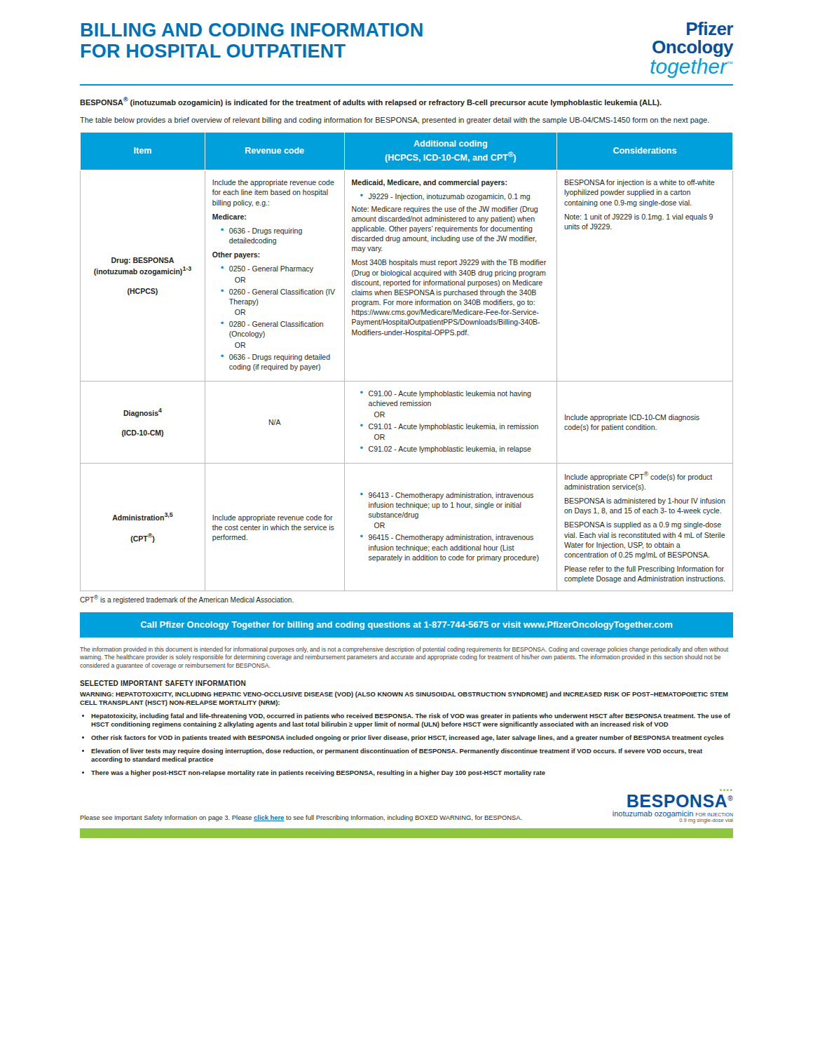BILLING AND CODING INFORMATION
FOR HOSPITAL OUTPATIENT
Pfizer Oncology together™
BESPONSA® (inotuzumab ozogamicin) is indicated for the treatment of adults with relapsed or refractory B-cell precursor acute lymphoblastic leukemia (ALL).
The table below provides a brief overview of relevant billing and coding information for BESPONSA, presented in greater detail with the sample UB-04/CMS-1450 form on the next page.
| Item | Revenue code | Additional coding (HCPCS, ICD-10-CM, and CPT ® ) | Considerations |
| --- | --- | --- | --- |
| Drug: BESPONSA (inotuzumab ozogamicin) 1-3 (HCPCS) | Include the appropriate revenue code for each line item based on hospital billing policy, e.g.: Medicare: 0636 - Drugs requiring detailedcoding Other payers: 0250 - General Pharmacy OR 0260 - General Classification (IV Therapy) OR 0280 - General Classification (Oncology) OR 0636 - Drugs requiring detailed coding (if required by payer) | Medicaid, Medicare, and commercial payers: J9229 - Injection, inotuzumab ozogamicin, 0.1 mg Note: Medicare requires the use of the JW modifier (Drug amount discarded/not administered to any patient) when applicable. Other payers’ requirements for documenting discarded drug amount, including use of the JW modifier, may vary. Most 340B hospitals must report J9229 with the TB modifier (Drug or biological acquired with 340B drug pricing program discount, reported for informational purposes) on Medicare claims when BESPONSA is purchased through the 340B program. For more information on 340B modifiers, go to: https://www.cms.gov/Medicare/Medicare-Fee-for-Service-Payment/HospitalOutpatientPPS/Downloads/Billing-340B-Modifiers-under-Hospital-OPPS.pdf. | BESPONSA for injection is a white to off-white lyophilized powder supplied in a carton containing one 0.9-mg single-dose vial. Note: 1 unit of J9229 is 0.1mg. 1 vial equals 9 units of J9229. |
| Diagnosis 4 (ICD-10-CM) | N/A | C91.00 - Acute lymphoblastic leukemia not having achieved remission OR C91.01 - Acute lymphoblastic leukemia, in remission OR C91.02 - Acute lymphoblastic leukemia, in relapse | Include appropriate ICD-10-CM diagnosis code(s) for patient condition. |
| Administration 3,5 (CPT ® ) | Include appropriate revenue code for the cost center in which the service is performed. | 96413 - Chemotherapy administration, intravenous infusion technique; up to 1 hour, single or initial substance/drug OR 96415 - Chemotherapy administration, intravenous infusion technique; each additional hour (List separately in addition to code for primary procedure) | Include appropriate CPT ® code(s) for product administration service(s). BESPONSA is administered by 1-hour IV infusion on Days 1, 8, and 15 of each 3- to 4-week cycle. BESPONSA is supplied as a 0.9 mg single-dose vial. Each vial is reconstituted with 4 mL of Sterile Water for Injection, USP, to obtain a concentration of 0.25 mg/mL of BESPONSA. Please refer to the full Prescribing Information for complete Dosage and Administration instructions. |
CPT® is a registered trademark of the American Medical Association.
Call Pfizer Oncology Together for billing and coding questions at 1-877-744-5675 or visit www.PfizerOncologyTogether.com
The information provided in this document is intended for informational purposes only, and is not a comprehensive description of potential coding requirements for BESPONSA. Coding and coverage policies change periodically and often without warning. The healthcare provider is solely responsible for determining coverage and reimbursement parameters and accurate and appropriate coding for treatment of his/her own patients. The information provided in this section should not be considered a guarantee of coverage or reimbursement for BESPONSA.
SELECTED IMPORTANT SAFETY INFORMATION
WARNING: HEPATOTOXICITY, INCLUDING HEPATIC VENO-OCCLUSIVE DISEASE (VOD) (ALSO KNOWN AS SINUSOIDAL OBSTRUCTION SYNDROME) and INCREASED RISK OF POST–HEMATOPOIETIC STEM CELL TRANSPLANT (HSCT) NON-RELAPSE MORTALITY (NRM):
Hepatotoxicity, including fatal and life-threatening VOD, occurred in patients who received BESPONSA. The risk of VOD was greater in patients who underwent HSCT after BESPONSA treatment. The use of HSCT conditioning regimens containing 2 alkylating agents and last total bilirubin ≥ upper limit of normal (ULN) before HSCT were significantly associated with an increased risk of VOD
Other risk factors for VOD in patients treated with BESPONSA included ongoing or prior liver disease, prior HSCT, increased age, later salvage lines, and a greater number of BESPONSA treatment cycles
Elevation of liver tests may require dosing interruption, dose reduction, or permanent discontinuation of BESPONSA. Permanently discontinue treatment if VOD occurs. If severe VOD occurs, treat according to standard medical practice
There was a higher post-HSCT non-relapse mortality rate in patients receiving BESPONSA, resulting in a higher Day 100 post-HSCT mortality rate
Please see Important Safety Information on page 3. Please click here to see full Prescribing Information, including BOXED WARNING, for BESPONSA.
•••• BESPONSA® inotuzumab ozogamicin FOR INJECTION 0.9 mg single-dose vial